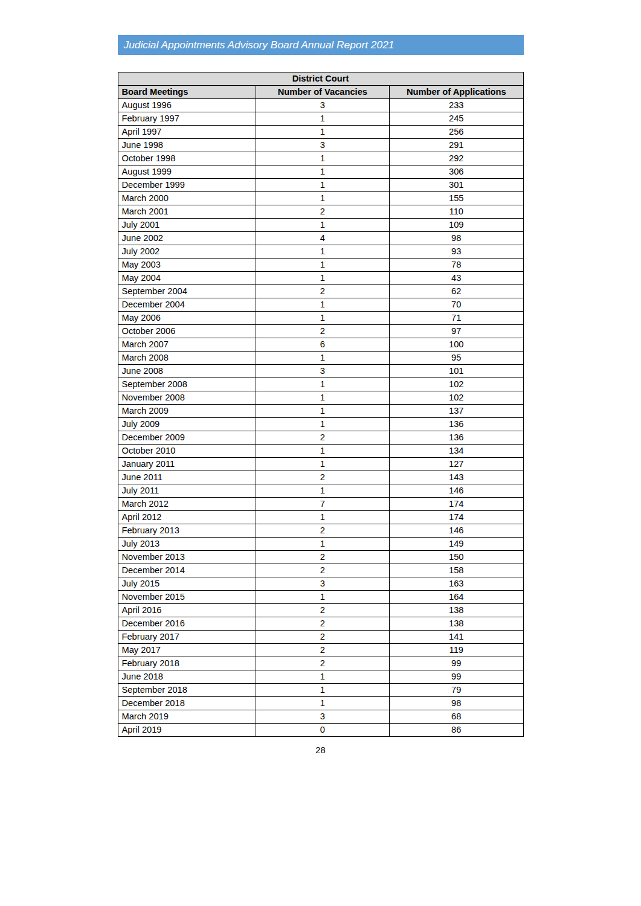Judicial Appointments Advisory Board Annual Report 2021
| District Court |
| Board Meetings | Number of Vacancies | Number of Applications |
| August 1996 | 3 | 233 |
| February 1997 | 1 | 245 |
| April 1997 | 1 | 256 |
| June 1998 | 3 | 291 |
| October 1998 | 1 | 292 |
| August 1999 | 1 | 306 |
| December 1999 | 1 | 301 |
| March 2000 | 1 | 155 |
| March 2001 | 2 | 110 |
| July 2001 | 1 | 109 |
| June 2002 | 4 | 98 |
| July 2002 | 1 | 93 |
| May 2003 | 1 | 78 |
| May 2004 | 1 | 43 |
| September 2004 | 2 | 62 |
| December 2004 | 1 | 70 |
| May 2006 | 1 | 71 |
| October 2006 | 2 | 97 |
| March 2007 | 6 | 100 |
| March 2008 | 1 | 95 |
| June 2008 | 3 | 101 |
| September 2008 | 1 | 102 |
| November 2008 | 1 | 102 |
| March 2009 | 1 | 137 |
| July 2009 | 1 | 136 |
| December 2009 | 2 | 136 |
| October 2010 | 1 | 134 |
| January 2011 | 1 | 127 |
| June 2011 | 2 | 143 |
| July 2011 | 1 | 146 |
| March 2012 | 7 | 174 |
| April 2012 | 1 | 174 |
| February 2013 | 2 | 146 |
| July 2013 | 1 | 149 |
| November 2013 | 2 | 150 |
| December 2014 | 2 | 158 |
| July 2015 | 3 | 163 |
| November 2015 | 1 | 164 |
| April 2016 | 2 | 138 |
| December 2016 | 2 | 138 |
| February 2017 | 2 | 141 |
| May 2017 | 2 | 119 |
| February 2018 | 2 | 99 |
| June 2018 | 1 | 99 |
| September 2018 | 1 | 79 |
| December 2018 | 1 | 98 |
| March 2019 | 3 | 68 |
| April 2019 | 0 | 86 |
28